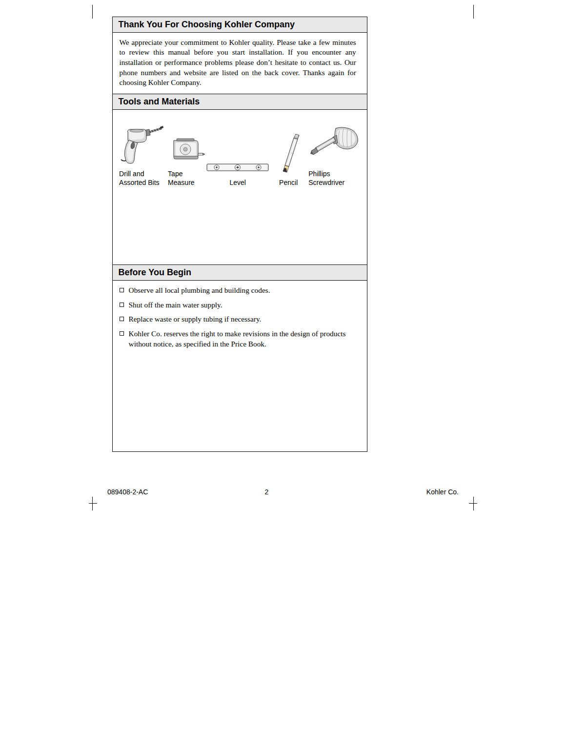Thank You For Choosing Kohler Company
We appreciate your commitment to Kohler quality. Please take a few minutes to review this manual before you start installation. If you encounter any installation or performance problems please don’t hesitate to contact us. Our phone numbers and website are listed on the back cover. Thanks again for choosing Kohler Company.
Tools and Materials
Drill and
Assorted Bits
Tape
Measure
Level
Pencil
Phillips
Screwdriver
Before You Begin
Observe all local plumbing and building codes.
Shut off the main water supply.
Replace waste or supply tubing if necessary.
Kohler Co. reserves the right to make revisions in the design of products without notice, as specified in the Price Book.
089408-2-AC
2
Kohler Co.